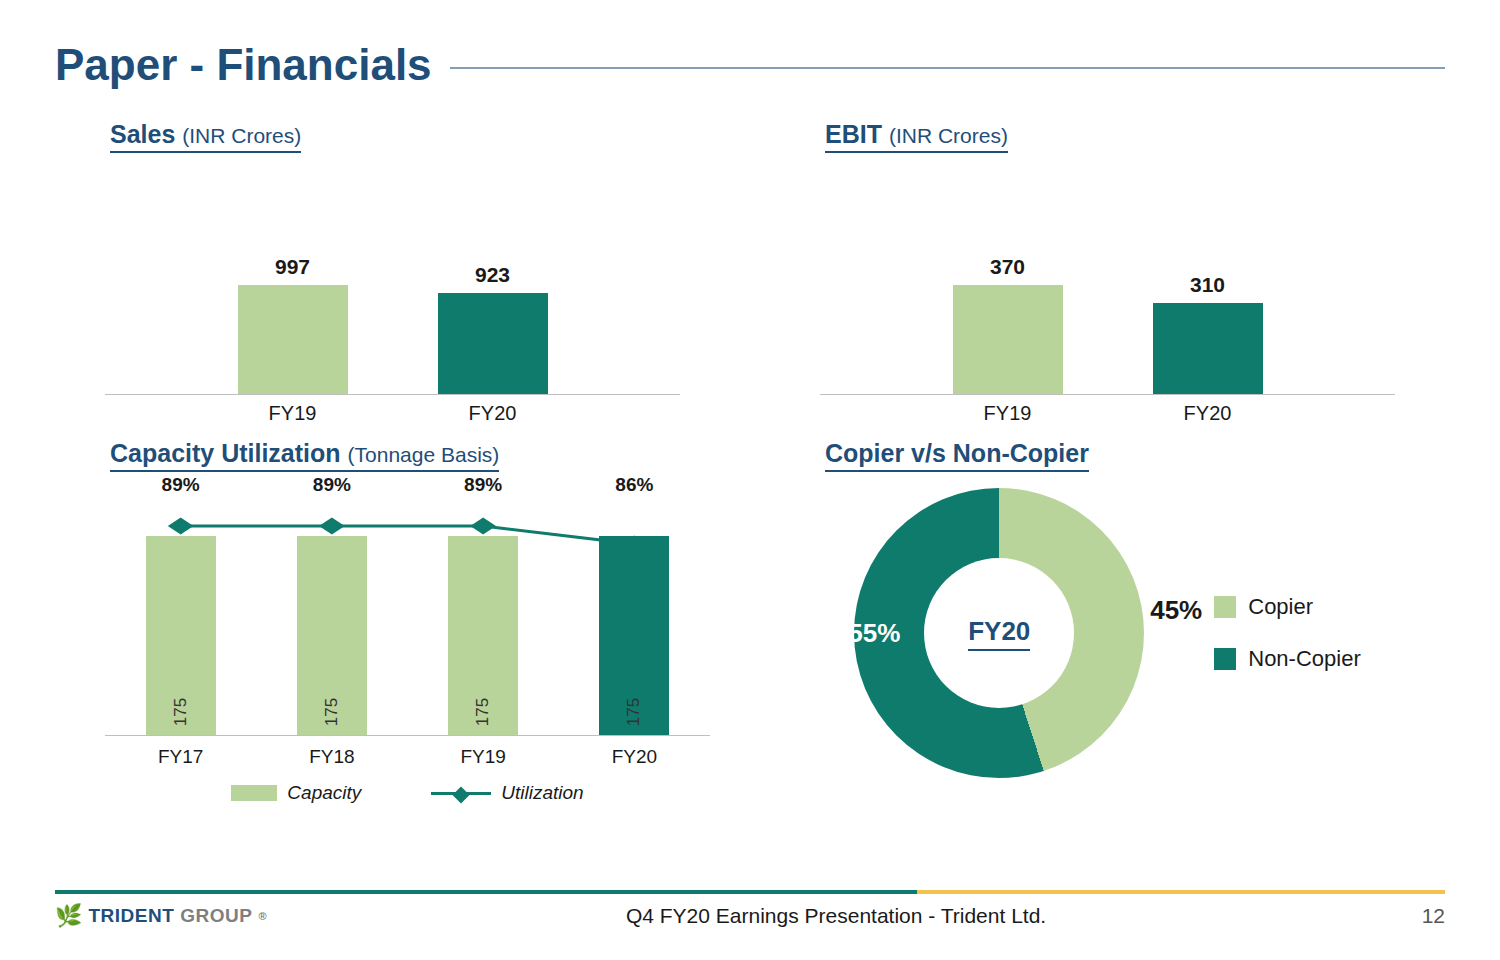Paper - Financials
Sales (INR Crores)
997
FY19
923
FY20
EBIT (INR Crores)
370
FY19
310
FY20
Capacity Utilization (Tonnage Basis)
89%
175
FY17
89%
175
FY18
89%
175
FY19
86%
175
FY20
Capacity
Utilization
Copier v/s Non-Copier
55% 45% FY20
Copier
Non-Copier
🌿 TRIDENT GROUP®
Q4 FY20 Earnings Presentation - Trident Ltd.
12